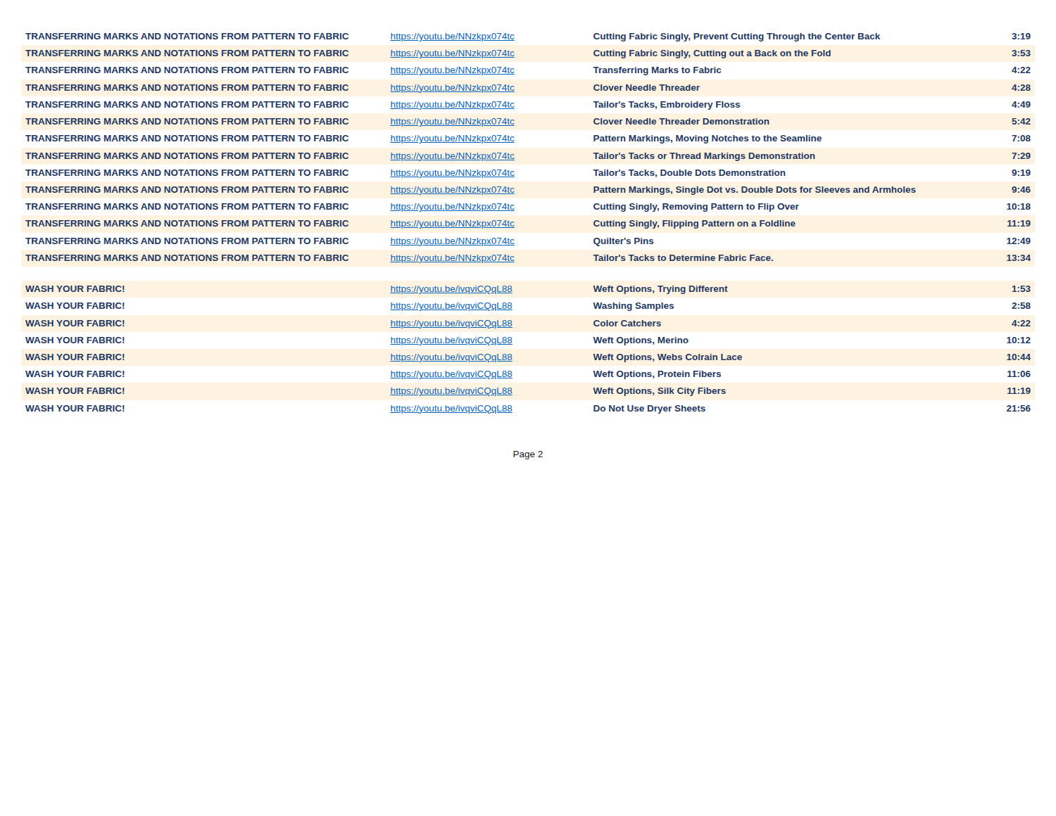| TRANSFERRING MARKS AND NOTATIONS FROM PATTERN TO FABRIC | https://youtu.be/NNzkpx074tc | Cutting Fabric Singly, Prevent Cutting Through the Center Back | 3:19 |
| TRANSFERRING MARKS AND NOTATIONS FROM PATTERN TO FABRIC | https://youtu.be/NNzkpx074tc | Cutting Fabric Singly, Cutting out a Back on the Fold | 3:53 |
| TRANSFERRING MARKS AND NOTATIONS FROM PATTERN TO FABRIC | https://youtu.be/NNzkpx074tc | Transferring Marks to Fabric | 4:22 |
| TRANSFERRING MARKS AND NOTATIONS FROM PATTERN TO FABRIC | https://youtu.be/NNzkpx074tc | Clover Needle Threader | 4:28 |
| TRANSFERRING MARKS AND NOTATIONS FROM PATTERN TO FABRIC | https://youtu.be/NNzkpx074tc | Tailor's Tacks, Embroidery Floss | 4:49 |
| TRANSFERRING MARKS AND NOTATIONS FROM PATTERN TO FABRIC | https://youtu.be/NNzkpx074tc | Clover Needle Threader Demonstration | 5:42 |
| TRANSFERRING MARKS AND NOTATIONS FROM PATTERN TO FABRIC | https://youtu.be/NNzkpx074tc | Pattern Markings, Moving Notches to the Seamline | 7:08 |
| TRANSFERRING MARKS AND NOTATIONS FROM PATTERN TO FABRIC | https://youtu.be/NNzkpx074tc | Tailor's Tacks or Thread Markings Demonstration | 7:29 |
| TRANSFERRING MARKS AND NOTATIONS FROM PATTERN TO FABRIC | https://youtu.be/NNzkpx074tc | Tailor's Tacks, Double Dots Demonstration | 9:19 |
| TRANSFERRING MARKS AND NOTATIONS FROM PATTERN TO FABRIC | https://youtu.be/NNzkpx074tc | Pattern Markings, Single Dot vs. Double Dots for Sleeves and Armholes | 9:46 |
| TRANSFERRING MARKS AND NOTATIONS FROM PATTERN TO FABRIC | https://youtu.be/NNzkpx074tc | Cutting Singly, Removing Pattern to Flip Over | 10:18 |
| TRANSFERRING MARKS AND NOTATIONS FROM PATTERN TO FABRIC | https://youtu.be/NNzkpx074tc | Cutting Singly, Flipping Pattern on a Foldline | 11:19 |
| TRANSFERRING MARKS AND NOTATIONS FROM PATTERN TO FABRIC | https://youtu.be/NNzkpx074tc | Quilter's Pins | 12:49 |
| TRANSFERRING MARKS AND NOTATIONS FROM PATTERN TO FABRIC | https://youtu.be/NNzkpx074tc | Tailor's Tacks to Determine Fabric Face. | 13:34 |
| WASH YOUR FABRIC! | https://youtu.be/ivqviCQqL88 | Weft Options, Trying Different | 1:53 |
| WASH YOUR FABRIC! | https://youtu.be/ivqviCQqL88 | Washing Samples | 2:58 |
| WASH YOUR FABRIC! | https://youtu.be/ivqviCQqL88 | Color Catchers | 4:22 |
| WASH YOUR FABRIC! | https://youtu.be/ivqviCQqL88 | Weft Options, Merino | 10:12 |
| WASH YOUR FABRIC! | https://youtu.be/ivqviCQqL88 | Weft Options, Webs Colrain Lace | 10:44 |
| WASH YOUR FABRIC! | https://youtu.be/ivqviCQqL88 | Weft Options, Protein Fibers | 11:06 |
| WASH YOUR FABRIC! | https://youtu.be/ivqviCQqL88 | Weft Options, Silk City Fibers | 11:19 |
| WASH YOUR FABRIC! | https://youtu.be/ivqviCQqL88 | Do Not Use Dryer Sheets | 21:56 |
Page 2